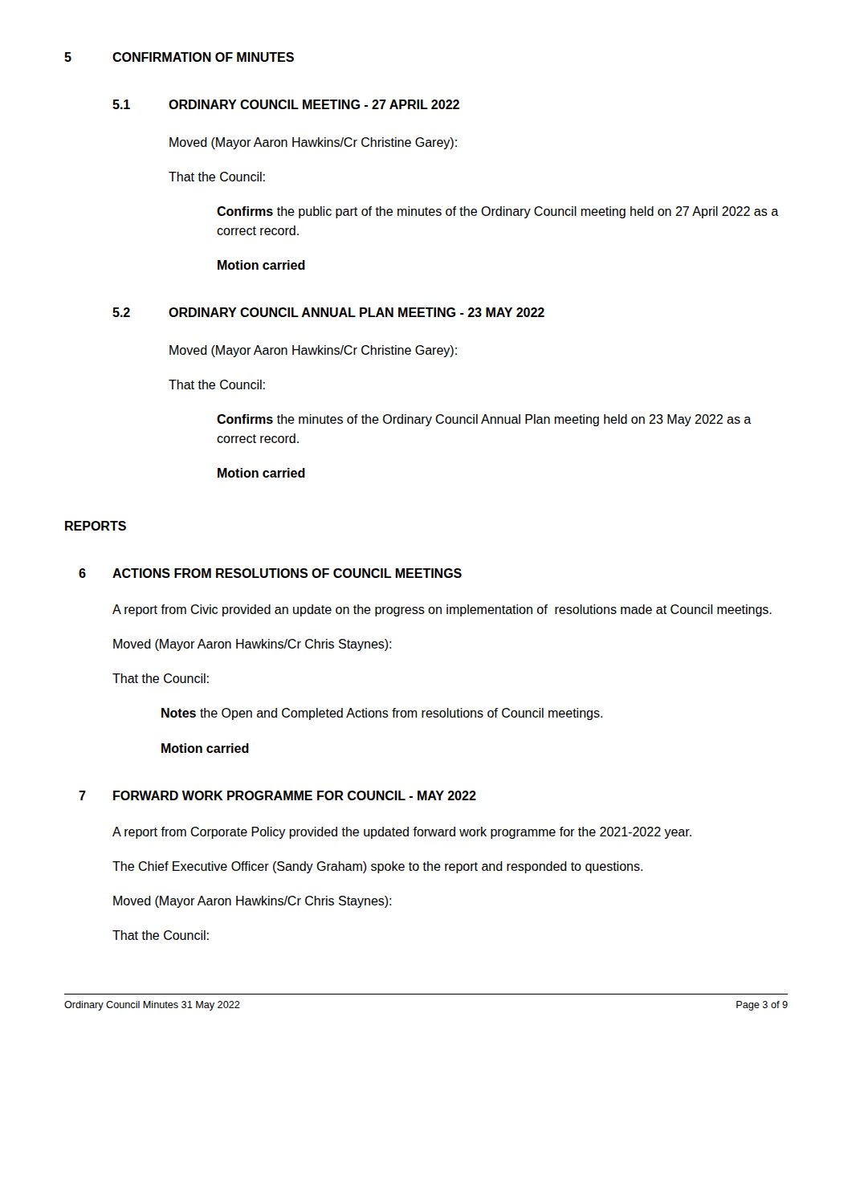5 CONFIRMATION OF MINUTES
5.1 ORDINARY COUNCIL MEETING - 27 APRIL 2022
Moved (Mayor Aaron Hawkins/Cr Christine Garey):
That the Council:
Confirms the public part of the minutes of the Ordinary Council meeting held on 27 April 2022 as a correct record.
Motion carried
5.2 ORDINARY COUNCIL ANNUAL PLAN MEETING - 23 MAY 2022
Moved (Mayor Aaron Hawkins/Cr Christine Garey):
That the Council:
Confirms the minutes of the Ordinary Council Annual Plan meeting held on 23 May 2022 as a correct record.
Motion carried
REPORTS
6 ACTIONS FROM RESOLUTIONS OF COUNCIL MEETINGS
A report from Civic provided an update on the progress on implementation of resolutions made at Council meetings.
Moved (Mayor Aaron Hawkins/Cr Chris Staynes):
That the Council:
Notes the Open and Completed Actions from resolutions of Council meetings.
Motion carried
7 FORWARD WORK PROGRAMME FOR COUNCIL - MAY 2022
A report from Corporate Policy provided the updated forward work programme for the 2021-2022 year.
The Chief Executive Officer (Sandy Graham) spoke to the report and responded to questions.
Moved (Mayor Aaron Hawkins/Cr Chris Staynes):
That the Council:
Ordinary Council Minutes 31 May 2022 Page 3 of 9